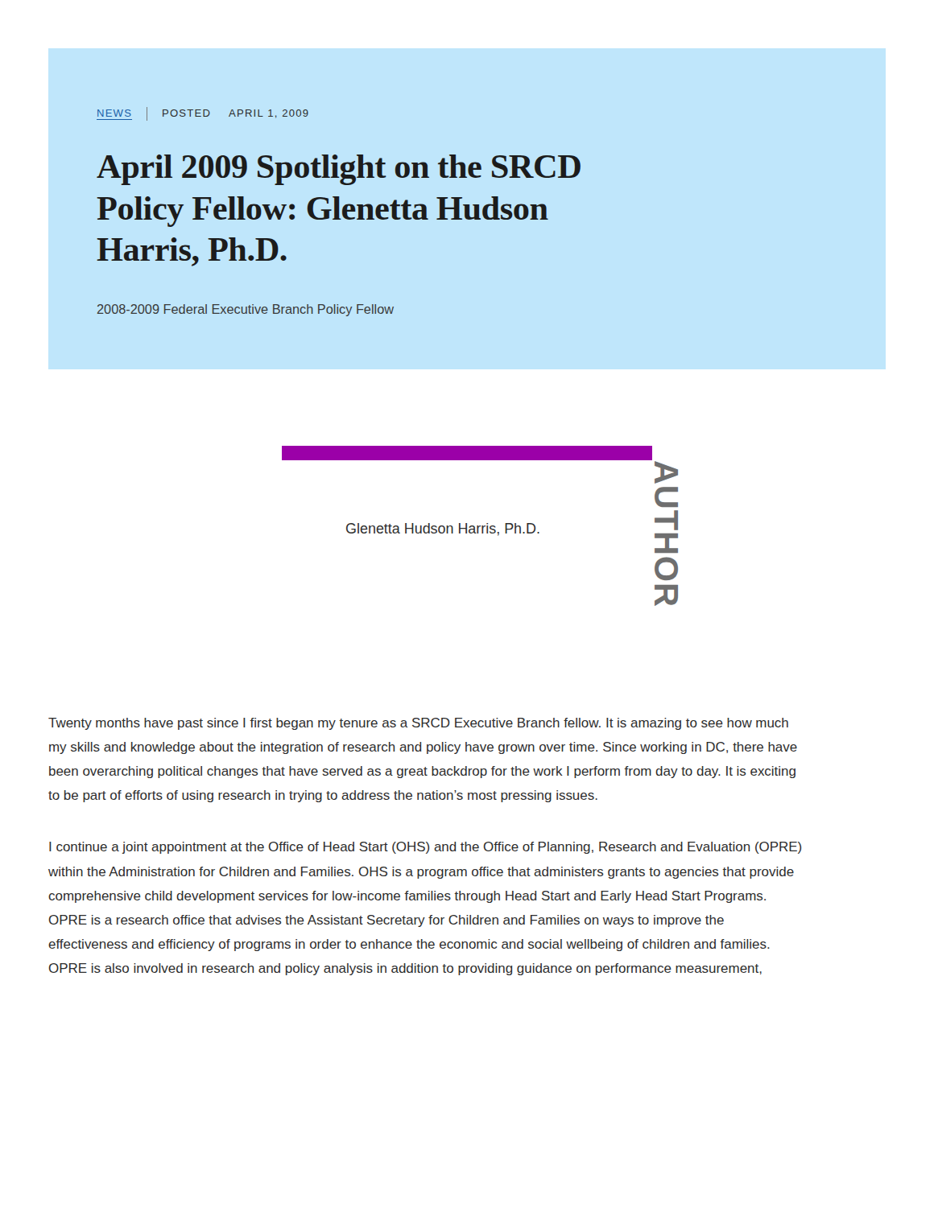NEWS POSTED APRIL 1, 2009
April 2009 Spotlight on the SRCD Policy Fellow: Glenetta Hudson Harris, Ph.D.
2008-2009 Federal Executive Branch Policy Fellow
Glenetta Hudson Harris, Ph.D.
AUTHOR
Twenty months have past since I first began my tenure as a SRCD Executive Branch fellow. It is amazing to see how much my skills and knowledge about the integration of research and policy have grown over time. Since working in DC, there have been overarching political changes that have served as a great backdrop for the work I perform from day to day. It is exciting to be part of efforts of using research in trying to address the nation’s most pressing issues.
I continue a joint appointment at the Office of Head Start (OHS) and the Office of Planning, Research and Evaluation (OPRE) within the Administration for Children and Families. OHS is a program office that administers grants to agencies that provide comprehensive child development services for low-income families through Head Start and Early Head Start Programs. OPRE is a research office that advises the Assistant Secretary for Children and Families on ways to improve the effectiveness and efficiency of programs in order to enhance the economic and social wellbeing of children and families. OPRE is also involved in research and policy analysis in addition to providing guidance on performance measurement,